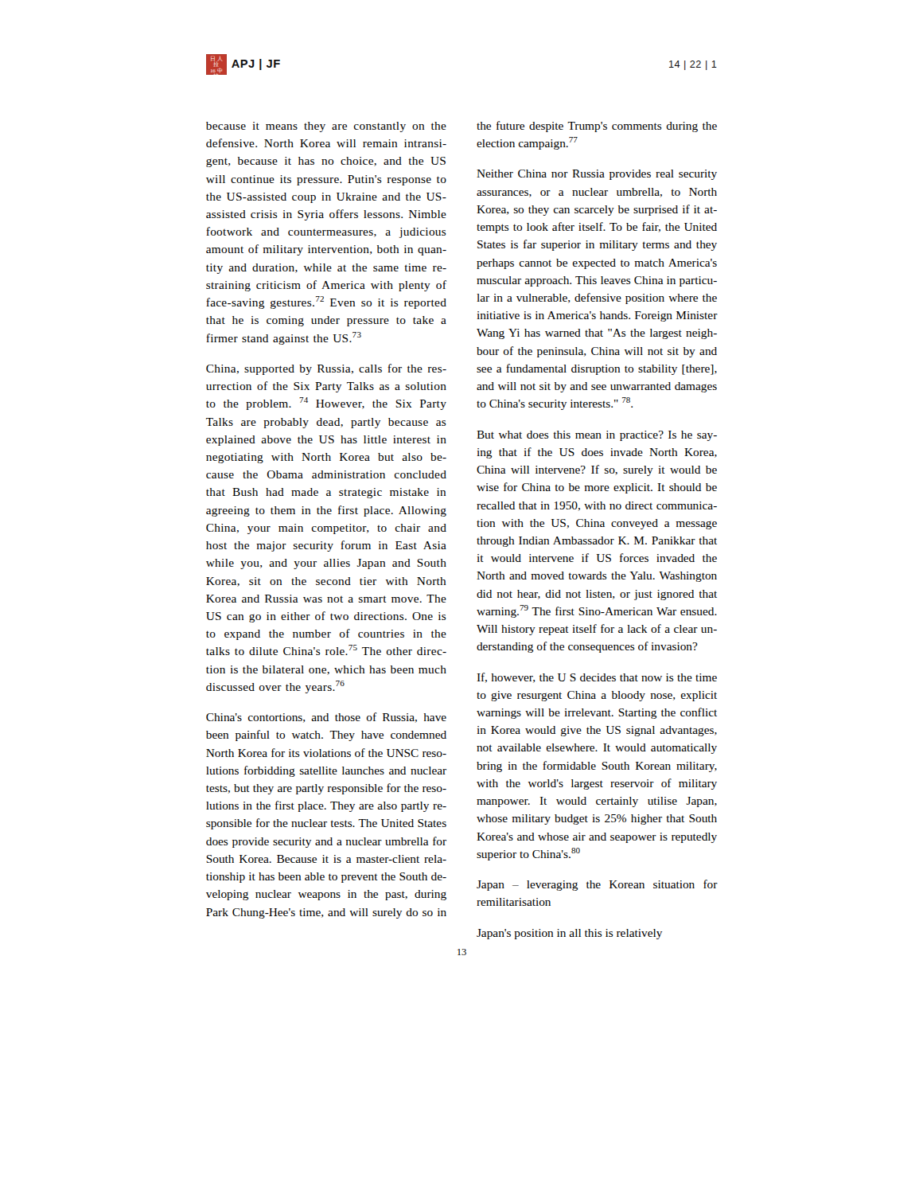日 人 拉
16 中 韓
設 評 新
APJ | JF
14 | 22 | 1
because it means they are constantly on the defensive. North Korea will remain intransigent, because it has no choice, and the US will continue its pressure. Putin's response to the US-assisted coup in Ukraine and the US-assisted crisis in Syria offers lessons. Nimble footwork and countermeasures, a judicious amount of military intervention, both in quantity and duration, while at the same time restraining criticism of America with plenty of face-saving gestures.72 Even so it is reported that he is coming under pressure to take a firmer stand against the US.73
China, supported by Russia, calls for the resurrection of the Six Party Talks as a solution to the problem. 74 However, the Six Party Talks are probably dead, partly because as explained above the US has little interest in negotiating with North Korea but also because the Obama administration concluded that Bush had made a strategic mistake in agreeing to them in the first place. Allowing China, your main competitor, to chair and host the major security forum in East Asia while you, and your allies Japan and South Korea, sit on the second tier with North Korea and Russia was not a smart move. The US can go in either of two directions. One is to expand the number of countries in the talks to dilute China's role.75 The other direction is the bilateral one, which has been much discussed over the years.76
China's contortions, and those of Russia, have been painful to watch. They have condemned North Korea for its violations of the UNSC resolutions forbidding satellite launches and nuclear tests, but they are partly responsible for the resolutions in the first place. They are also partly responsible for the nuclear tests. The United States does provide security and a nuclear umbrella for South Korea. Because it is a master-client relationship it has been able to prevent the South developing nuclear weapons in the past, during Park Chung-Hee's time, and will surely do so in the future despite Trump's comments during the election campaign.77
Neither China nor Russia provides real security assurances, or a nuclear umbrella, to North Korea, so they can scarcely be surprised if it attempts to look after itself. To be fair, the United States is far superior in military terms and they perhaps cannot be expected to match America's muscular approach. This leaves China in particular in a vulnerable, defensive position where the initiative is in America's hands. Foreign Minister Wang Yi has warned that "As the largest neighbour of the peninsula, China will not sit by and see a fundamental disruption to stability [there], and will not sit by and see unwarranted damages to China's security interests." 78.
But what does this mean in practice? Is he saying that if the US does invade North Korea, China will intervene? If so, surely it would be wise for China to be more explicit. It should be recalled that in 1950, with no direct communication with the US, China conveyed a message through Indian Ambassador K. M. Panikkar that it would intervene if US forces invaded the North and moved towards the Yalu. Washington did not hear, did not listen, or just ignored that warning.79 The first Sino-American War ensued. Will history repeat itself for a lack of a clear understanding of the consequences of invasion?
If, however, the U S decides that now is the time to give resurgent China a bloody nose, explicit warnings will be irrelevant. Starting the conflict in Korea would give the US signal advantages, not available elsewhere. It would automatically bring in the formidable South Korean military, with the world's largest reservoir of military manpower. It would certainly utilise Japan, whose military budget is 25% higher that South Korea's and whose air and seapower is reputedly superior to China's.80
Japan – leveraging the Korean situation for remilitarisation
Japan's position in all this is relatively
13